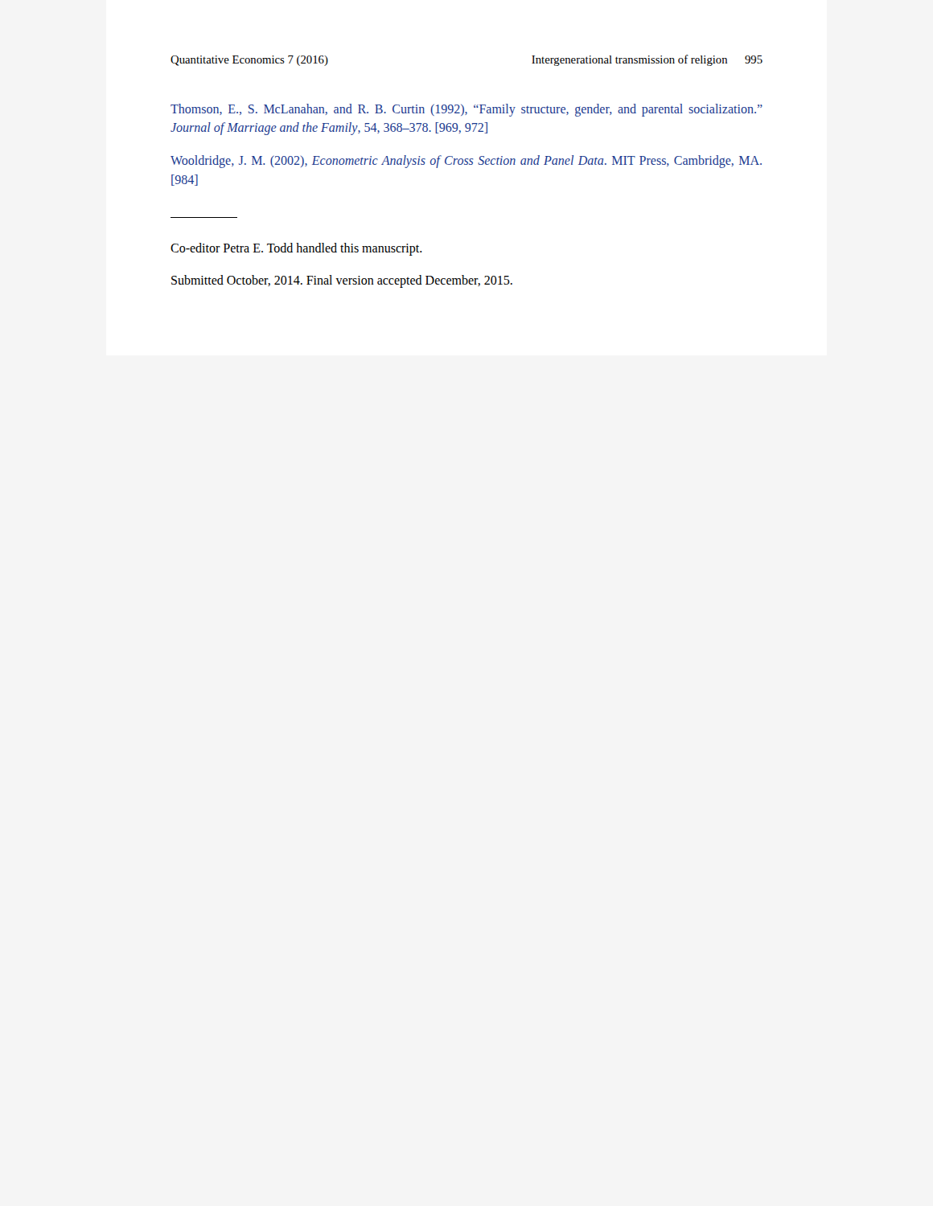Quantitative Economics 7 (2016) Intergenerational transmission of religion 995
Thomson, E., S. McLanahan, and R. B. Curtin (1992), “Family structure, gender, and parental socialization.” Journal of Marriage and the Family, 54, 368–378. [969, 972]
Wooldridge, J. M. (2002), Econometric Analysis of Cross Section and Panel Data. MIT Press, Cambridge, MA. [984]
Co-editor Petra E. Todd handled this manuscript.
Submitted October, 2014. Final version accepted December, 2015.